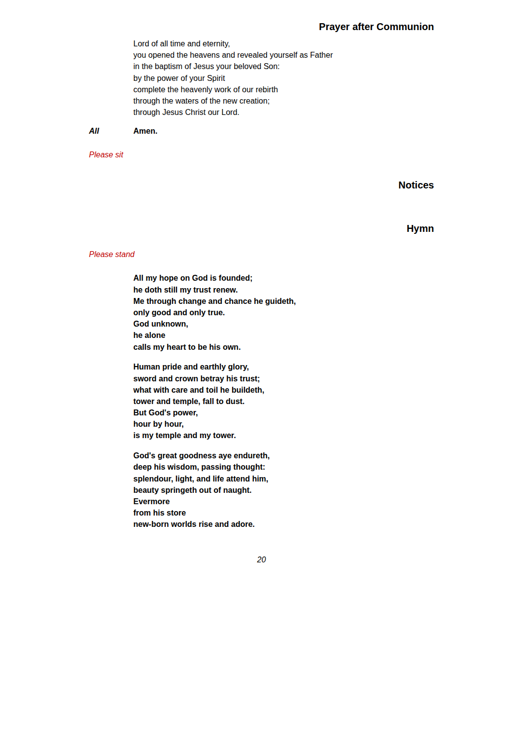Prayer after Communion
Lord of all time and eternity,
you opened the heavens and revealed yourself as Father
in the baptism of Jesus your beloved Son:
by the power of your Spirit
complete the heavenly work of our rebirth
through the waters of the new creation;
through Jesus Christ our Lord.
All Amen.
Please sit
Notices
Hymn
Please stand
All my hope on God is founded;
he doth still my trust renew.
Me through change and chance he guideth,
only good and only true.
God unknown,
he alone
calls my heart to be his own.
Human pride and earthly glory,
sword and crown betray his trust;
what with care and toil he buildeth,
tower and temple, fall to dust.
But God's power,
hour by hour,
is my temple and my tower.
God's great goodness aye endureth,
deep his wisdom, passing thought:
splendour, light, and life attend him,
beauty springeth out of naught.
Evermore
from his store
new-born worlds rise and adore.
20